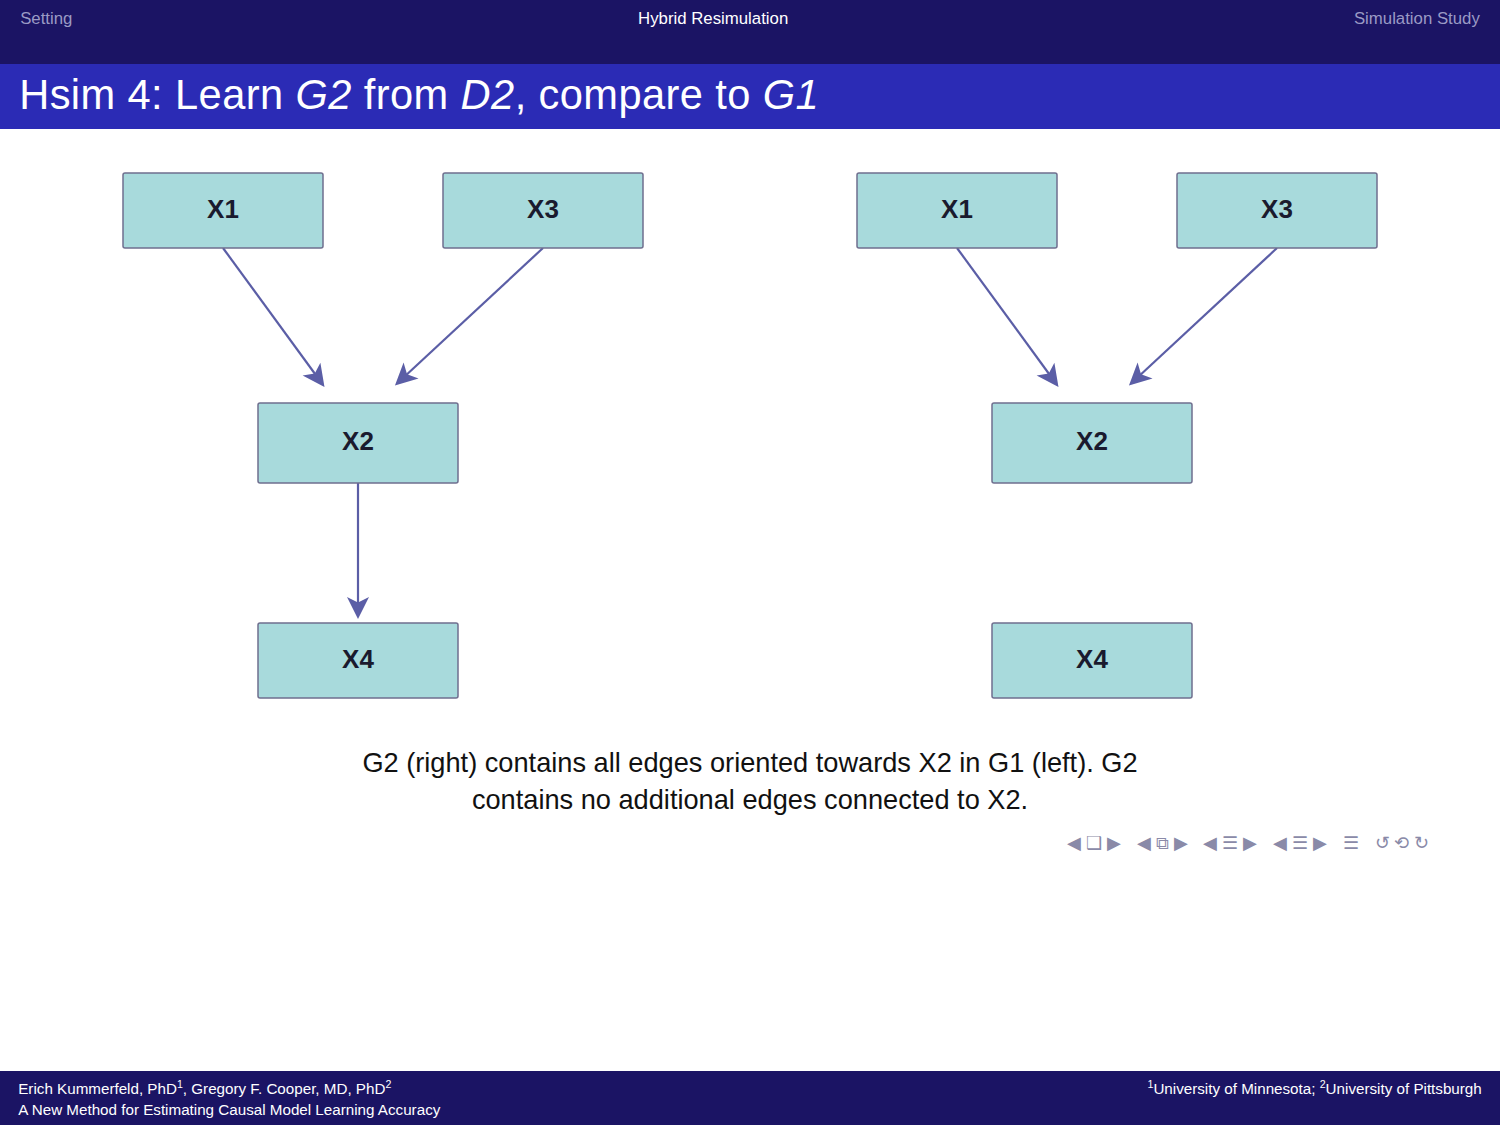Setting Hybrid Resimulation Simulation Study
Hsim 4: Learn G2 from D2, compare to G1
X1 X3 X2 X4
X1 X3 X2 X4
G2 (right) contains all edges oriented towards X2 in G1 (left). G2
contains no additional edges connected to X2.
◀ ❑ ▶ ◀ ⧉ ▶ ◀ ☰ ▶ ◀ ☰ ▶ ☰ ↺ ⟲ ↻
Erich Kummerfeld, PhD1, Gregory F. Cooper, MD, PhD2 A New Method for Estimating Causal Model Learning Accuracy
1University of Minnesota; 2University of Pittsburgh